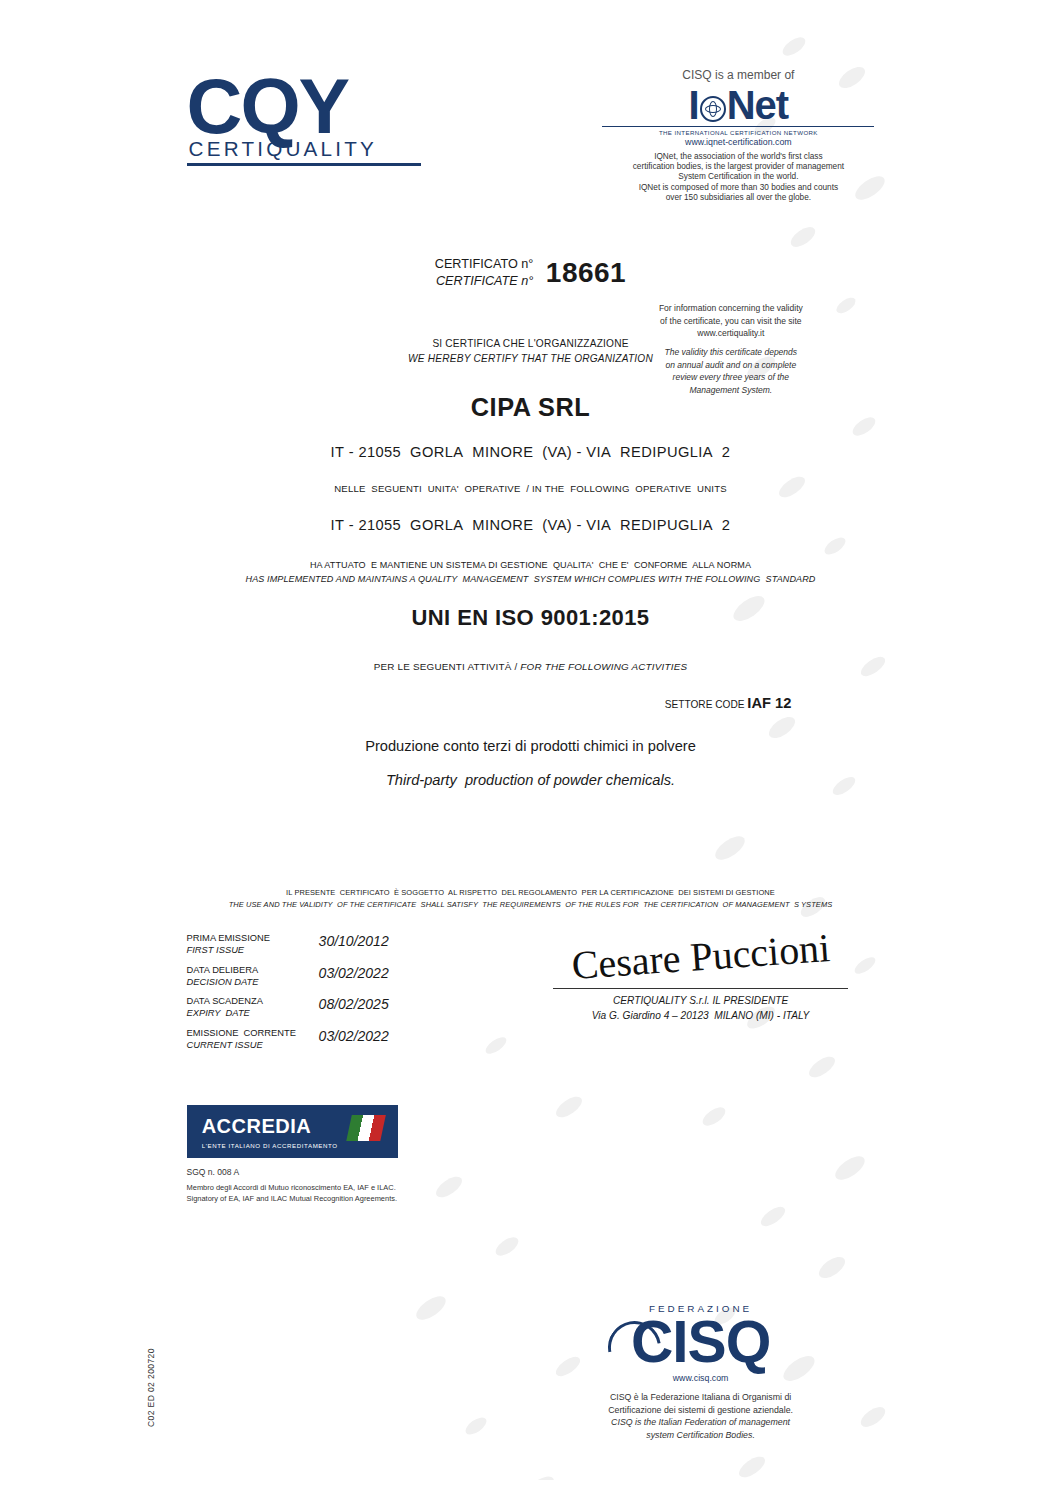CQY
CERTIQUALITY
CISQ is a member of
I Net
The International Certification Network
www.iqnet-certification.com
IQNet, the association of the world's first class
certification bodies, is the largest provider of management
System Certification in the world.
IQNet is composed of more than 30 bodies and counts
over 150 subsidiaries all over the globe.
CERTIFICATO n°
CERTIFICATE n°
18661
For information concerning the validity
of the certificate, you can visit the site
www.certiquality.it
The validity this certificate depends
on annual audit and on a complete
review every three years of the
Management System.
SI CERTIFICA CHE L'ORGANIZZAZIONE
WE HEREBY CERTIFY THAT THE ORGANIZATION
CIPA SRL
IT - 21055 GORLA MINORE (VA) - VIA REDIPUGLIA 2
NELLE SEGUENTI UNITA' OPERATIVE / IN THE FOLLOWING OPERATIVE UNITS
IT - 21055 GORLA MINORE (VA) - VIA REDIPUGLIA 2
HA ATTUATO E MANTIENE UN SISTEMA DI GESTIONE QUALITA' CHE E' CONFORME ALLA NORMA
HAS IMPLEMENTED AND MAINTAINS A QUALITY MANAGEMENT SYSTEM WHICH COMPLIES WITH THE FOLLOWING STANDARD
UNI EN ISO 9001:2015
PER LE SEGUENTI ATTIVITÀ / FOR THE FOLLOWING ACTIVITIES
SETTORE CODE IAF 12
Produzione conto terzi di prodotti chimici in polvere
Third-party production of powder chemicals.
IL PRESENTE CERTIFICATO È SOGGETTO AL RISPETTO DEL REGOLAMENTO PER LA CERTIFICAZIONE DEI SISTEMI DI GESTIONE
THE USE AND THE VALIDITY OF THE CERTIFICATE SHALL SATISFY THE REQUIREMENTS OF THE RULES FOR THE CERTIFICATION OF MANAGEMENT S YSTEMS
| PRIMA EMISSIONE FIRST ISSUE | 30/10/2012 |
| DATA DELIBERA DECISION DATE | 03/02/2022 |
| DATA SCADENZA EXPIRY DATE | 08/02/2025 |
| EMISSIONE CORRENTE CURRENT ISSUE | 03/02/2022 |
Cesare Puccioni
CERTIQUALITY S.r.l. IL PRESIDENTE
Via G. Giardino 4 – 20123 MILANO (MI) - ITALY
ACCREDIA
L'ente italiano di accreditamento
SGQ n. 008 A
Membro degli Accordi di Mutuo riconoscimento EA, IAF e ILAC.
Signatory of EA, IAF and ILAC Mutual Recognition Agreements.
Federazione
CISQ
www.cisq.com
CISQ è la Federazione Italiana di Organismi di
Certificazione dei sistemi di gestione aziendale.
CISQ is the Italian Federation of management
system Certification Bodies.
C02 ED 02 200720